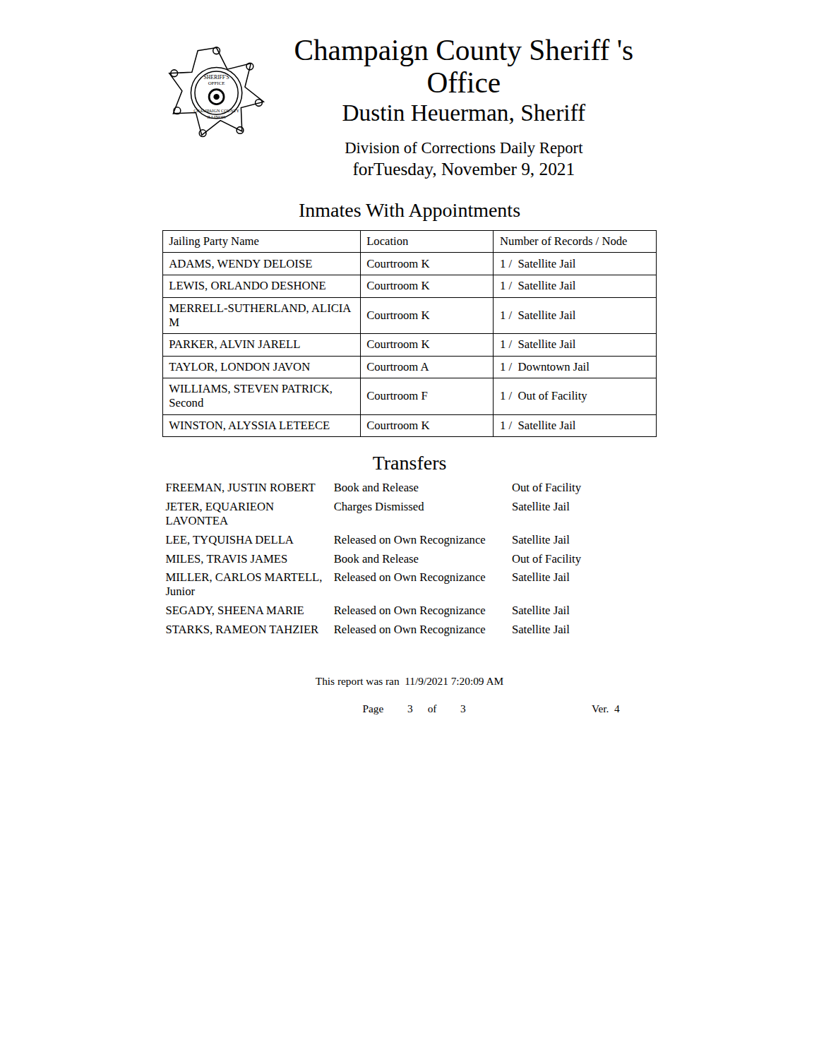SHERIFF'S OFFICE CHAMPAIGN COUNTY ILLINOIS
Champaign County Sheriff 's Office
Dustin Heuerman, Sheriff
Division of Corrections Daily Report
for Tuesday, November 9, 2021
Inmates With Appointments
| Jailing Party Name | Location | Number of Records / Node |
| --- | --- | --- |
| ADAMS, WENDY DELOISE | Courtroom K | 1 / Satellite Jail |
| LEWIS, ORLANDO DESHONE | Courtroom K | 1 / Satellite Jail |
| MERRELL-SUTHERLAND, ALICIA M | Courtroom K | 1 / Satellite Jail |
| PARKER, ALVIN JARELL | Courtroom K | 1 / Satellite Jail |
| TAYLOR, LONDON JAVON | Courtroom A | 1 / Downtown Jail |
| WILLIAMS, STEVEN PATRICK, Second | Courtroom F | 1 / Out of Facility |
| WINSTON, ALYSSIA LETEECE | Courtroom K | 1 / Satellite Jail |
Transfers
| FREEMAN, JUSTIN ROBERT | Book and Release | Out of Facility |
| JETER, EQUARIEON LAVONTEA | Charges Dismissed | Satellite Jail |
| LEE, TYQUISHA DELLA | Released on Own Recognizance | Satellite Jail |
| MILES, TRAVIS JAMES | Book and Release | Out of Facility |
| MILLER, CARLOS MARTELL, Junior | Released on Own Recognizance | Satellite Jail |
| SEGADY, SHEENA MARIE | Released on Own Recognizance | Satellite Jail |
| STARKS, RAMEON TAHZIER | Released on Own Recognizance | Satellite Jail |
This report was ran 11/9/2021 7:20:09 AM
Page 3 of 3
Ver. 4